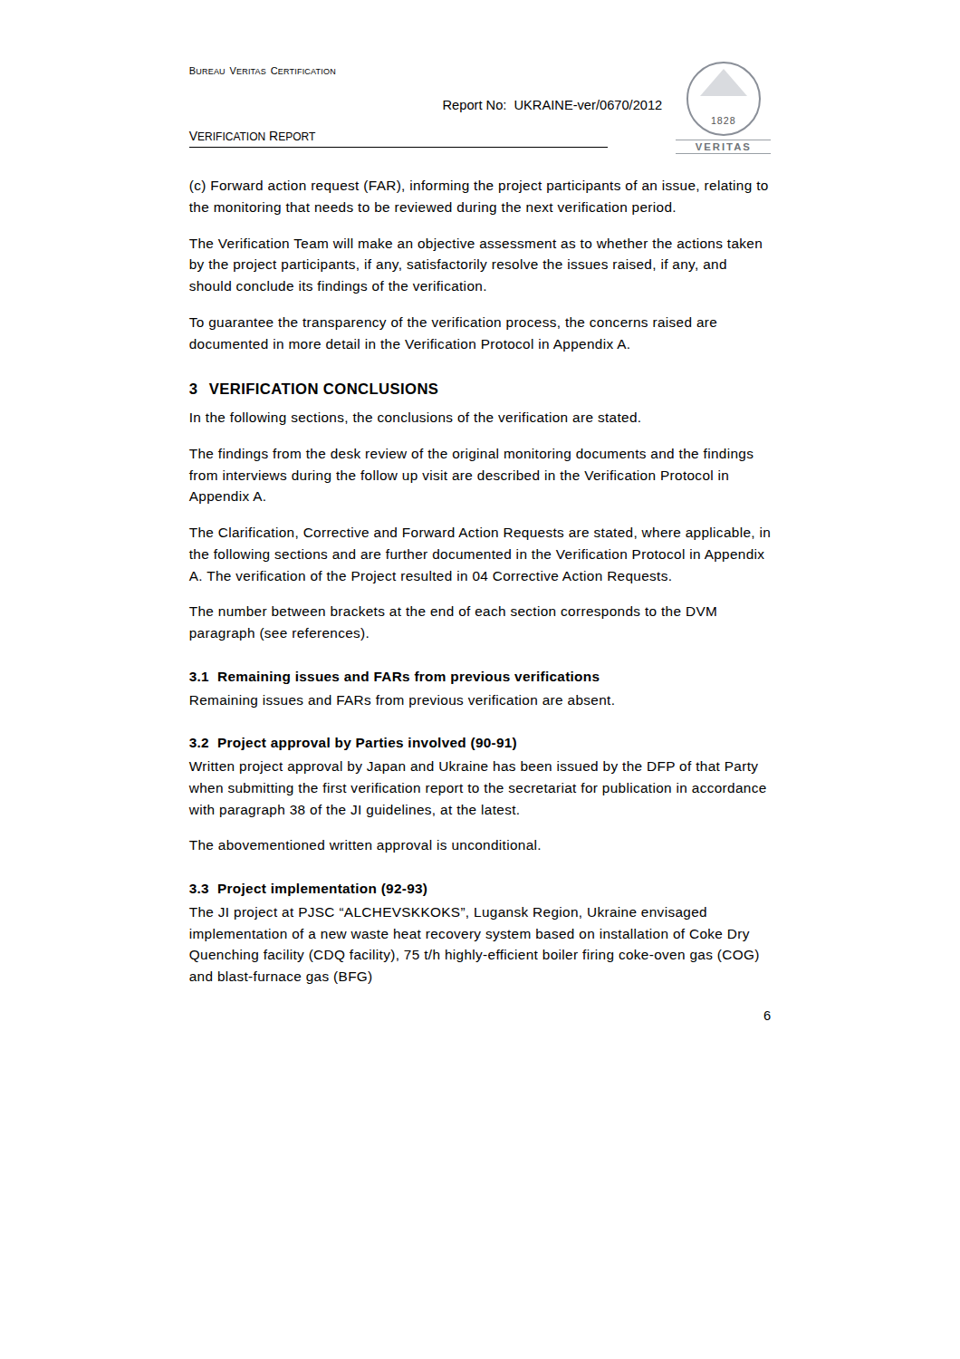VERITAS
BUREAU VERITAS CERTIFICATION
Report No: UKRAINE-ver/0670/2012
VERIFICATION REPORT
(c) Forward action request (FAR), informing the project participants of an issue, relating to the monitoring that needs to be reviewed during the next verification period.
The Verification Team will make an objective assessment as to whether the actions taken by the project participants, if any, satisfactorily resolve the issues raised, if any, and should conclude its findings of the verification.
To guarantee the transparency of the verification process, the concerns raised are documented in more detail in the Verification Protocol in Appendix A.
3 VERIFICATION CONCLUSIONS
In the following sections, the conclusions of the verification are stated.
The findings from the desk review of the original monitoring documents and the findings from interviews during the follow up visit are described in the Verification Protocol in Appendix A.
The Clarification, Corrective and Forward Action Requests are stated, where applicable, in the following sections and are further documented in the Verification Protocol in Appendix A. The verification of the Project resulted in 04 Corrective Action Requests.
The number between brackets at the end of each section corresponds to the DVM paragraph (see references).
3.1 Remaining issues and FARs from previous verifications
Remaining issues and FARs from previous verification are absent.
3.2 Project approval by Parties involved (90-91)
Written project approval by Japan and Ukraine has been issued by the DFP of that Party when submitting the first verification report to the secretariat for publication in accordance with paragraph 38 of the JI guidelines, at the latest.
The abovementioned written approval is unconditional.
3.3 Project implementation (92-93)
The JI project at PJSC “ALCHEVSKKOKS”, Lugansk Region, Ukraine envisaged implementation of a new waste heat recovery system based on installation of Coke Dry Quenching facility (CDQ facility), 75 t/h highly-efficient boiler firing coke-oven gas (COG) and blast-furnace gas (BFG)
6